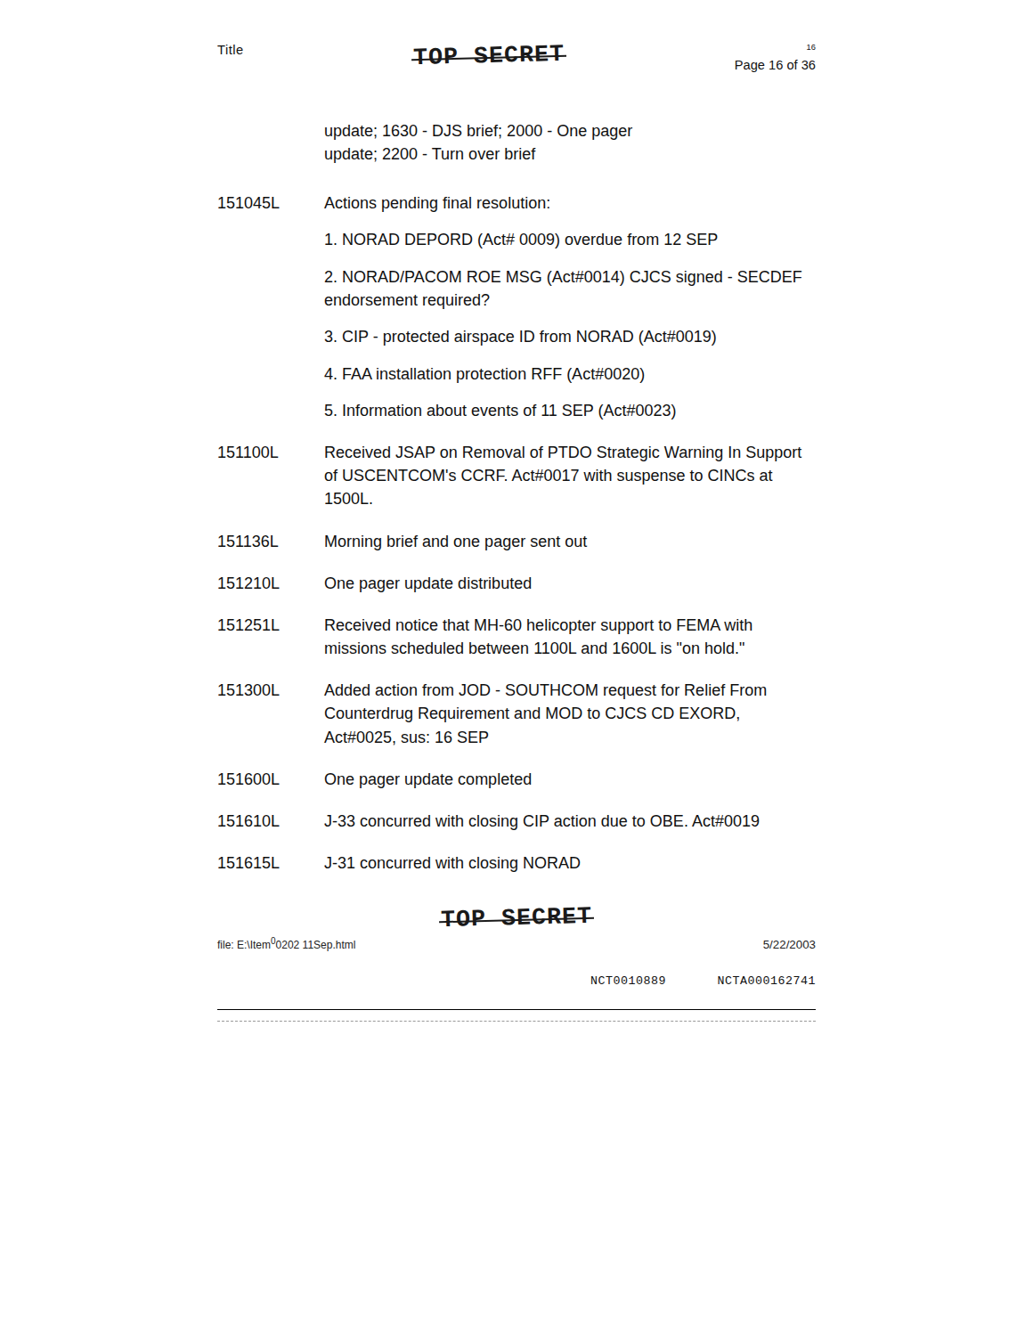Title
TOP SECRET
16
Page 16 of 36
update; 1630 - DJS brief; 2000 - One pager
update; 2200 - Turn over brief
151045L
Actions pending final resolution:
1. NORAD DEPORD (Act# 0009) overdue from 12 SEP
2. NORAD/PACOM ROE MSG (Act#0014) CJCS signed - SECDEF endorsement required?
3. CIP - protected airspace ID from NORAD (Act#0019)
4. FAA installation protection RFF (Act#0020)
5. Information about events of 11 SEP (Act#0023)
151100L
Received JSAP on Removal of PTDO Strategic Warning In Support of USCENTCOM's CCRF. Act#0017 with suspense to CINCs at 1500L.
151136L
Morning brief and one pager sent out
151210L
One pager update distributed
151251L
Received notice that MH-60 helicopter support to FEMA with missions scheduled between 1100L and 1600L is "on hold."
151300L
Added action from JOD - SOUTHCOM request for Relief From Counterdrug Requirement and MOD to CJCS CD EXORD, Act#0025, sus: 16 SEP
151600L
One pager update completed
151610L
J-33 concurred with closing CIP action due to OBE. Act#0019
151615L
J-31 concurred with closing NORAD
TOP SECRET
file: E:\Item00202 11Sep.html
5/22/2003
NCT0010889 NCTA000162741